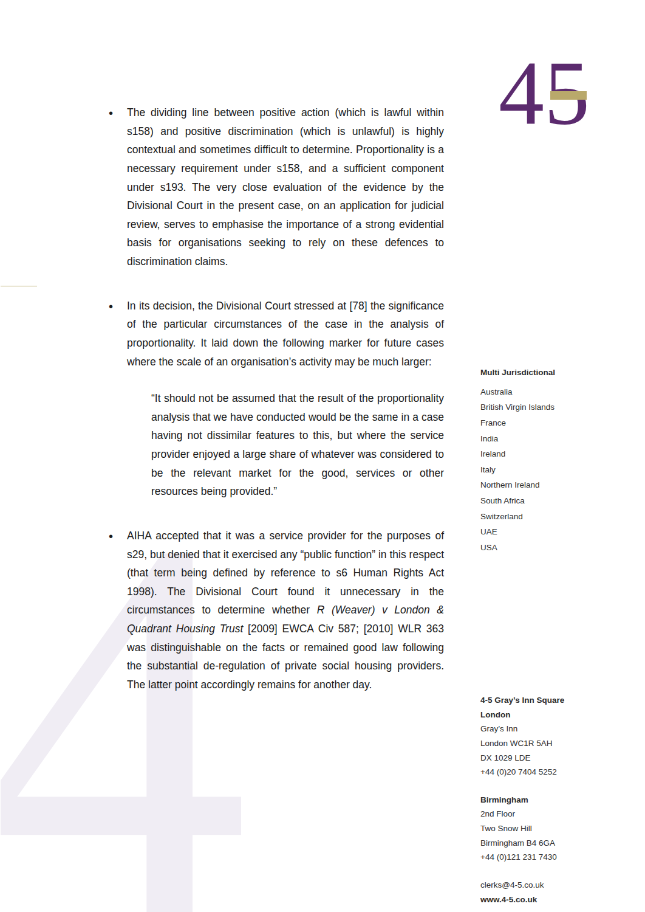4
45
The dividing line between positive action (which is lawful within s158) and positive discrimination (which is unlawful) is highly contextual and sometimes difficult to determine. Proportionality is a necessary requirement under s158, and a sufficient component under s193. The very close evaluation of the evidence by the Divisional Court in the present case, on an application for judicial review, serves to emphasise the importance of a strong evidential basis for organisations seeking to rely on these defences to discrimination claims.
In its decision, the Divisional Court stressed at [78] the significance of the particular circumstances of the case in the analysis of proportionality. It laid down the following marker for future cases where the scale of an organisation’s activity may be much larger:
“It should not be assumed that the result of the proportionality analysis that we have conducted would be the same in a case having not dissimilar features to this, but where the service provider enjoyed a large share of whatever was considered to be the relevant market for the good, services or other resources being provided.”
AIHA accepted that it was a service provider for the purposes of s29, but denied that it exercised any “public function” in this respect (that term being defined by reference to s6 Human Rights Act 1998). The Divisional Court found it unnecessary in the circumstances to determine whether R (Weaver) v London & Quadrant Housing Trust [2009] EWCA Civ 587; [2010] WLR 363 was distinguishable on the facts or remained good law following the substantial de-regulation of private social housing providers. The latter point accordingly remains for another day.
Multi Jurisdictional
Australia
British Virgin Islands
France
India
Ireland
Italy
Northern Ireland
South Africa
Switzerland
UAE
USA
4-5 Gray’s Inn Square
London
Gray’s Inn
London WC1R 5AH
DX 1029 LDE
+44 (0)20 7404 5252
Birmingham
2nd Floor
Two Snow Hill
Birmingham B4 6GA
+44 (0)121 231 7430
clerks@4-5.co.uk
www.4-5.co.uk